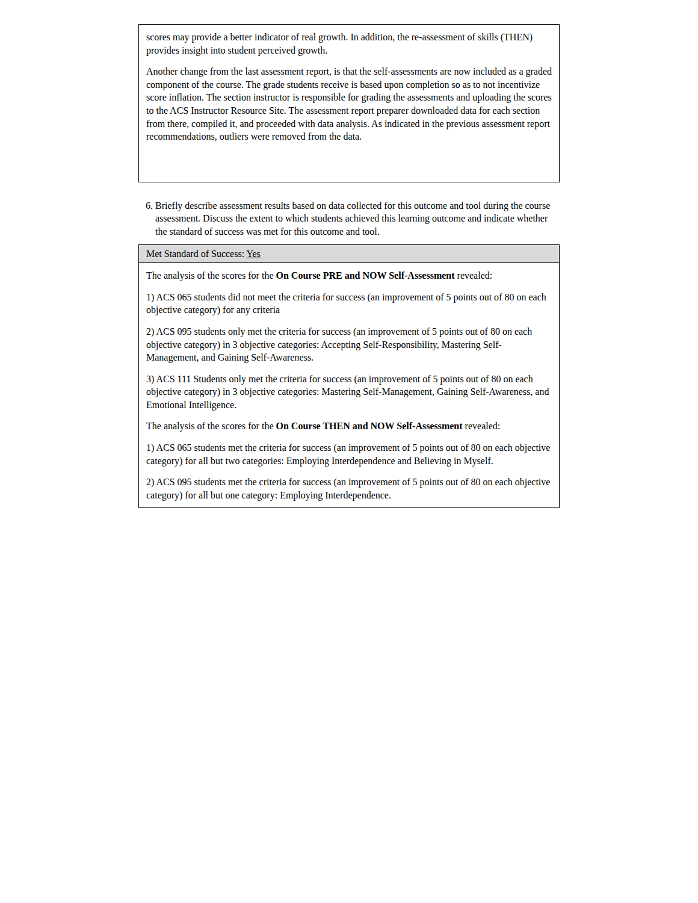scores may provide a better indicator of real growth. In addition, the re-assessment of skills (THEN) provides insight into student perceived growth.
Another change from the last assessment report, is that the self-assessments are now included as a graded component of the course. The grade students receive is based upon completion so as to not incentivize score inflation. The section instructor is responsible for grading the assessments and uploading the scores to the ACS Instructor Resource Site. The assessment report preparer downloaded data for each section from there, compiled it, and proceeded with data analysis. As indicated in the previous assessment report recommendations, outliers were removed from the data.
Briefly describe assessment results based on data collected for this outcome and tool during the course assessment. Discuss the extent to which students achieved this learning outcome and indicate whether the standard of success was met for this outcome and tool.
Met Standard of Success: Yes
The analysis of the scores for the On Course PRE and NOW Self-Assessment revealed:
1) ACS 065 students did not meet the criteria for success (an improvement of 5 points out of 80 on each objective category) for any criteria
2) ACS 095 students only met the criteria for success (an improvement of 5 points out of 80 on each objective category) in 3 objective categories: Accepting Self-Responsibility, Mastering Self-Management, and Gaining Self-Awareness.
3) ACS 111 Students only met the criteria for success (an improvement of 5 points out of 80 on each objective category) in 3 objective categories: Mastering Self-Management, Gaining Self-Awareness, and Emotional Intelligence.
The analysis of the scores for the On Course THEN and NOW Self-Assessment revealed:
1) ACS 065 students met the criteria for success (an improvement of 5 points out of 80 on each objective category) for all but two categories: Employing Interdependence and Believing in Myself.
2) ACS 095 students met the criteria for success (an improvement of 5 points out of 80 on each objective category) for all but one category: Employing Interdependence.